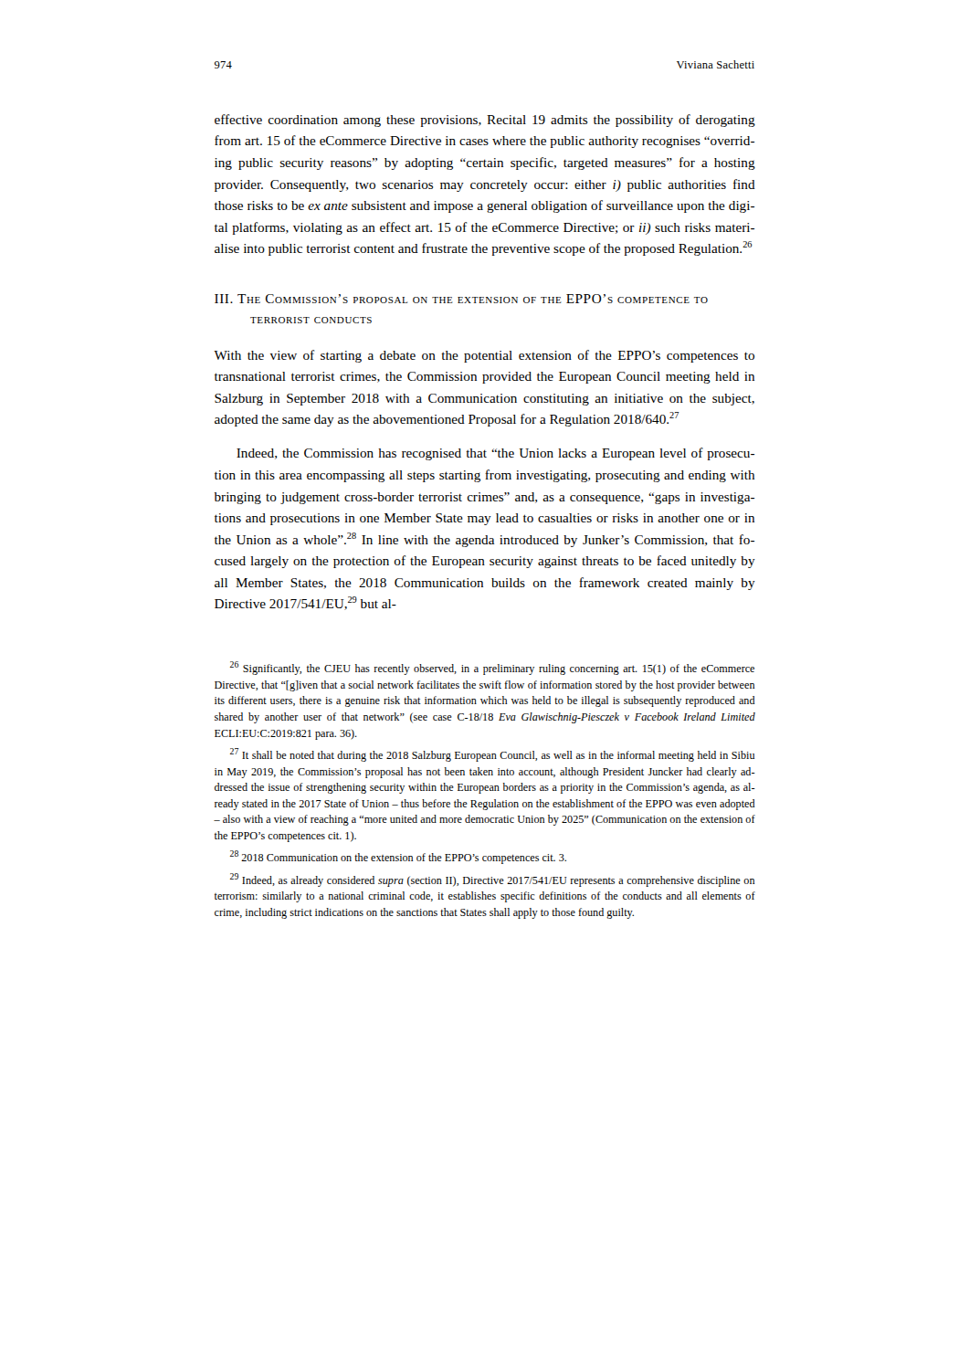974 Viviana Sachetti
effective coordination among these provisions, Recital 19 admits the possibility of derogating from art. 15 of the eCommerce Directive in cases where the public authority recognises “overriding public security reasons” by adopting “certain specific, targeted measures” for a hosting provider. Consequently, two scenarios may concretely occur: either i) public authorities find those risks to be ex ante subsistent and impose a general obligation of surveillance upon the digital platforms, violating as an effect art. 15 of the eCommerce Directive; or ii) such risks materialise into public terrorist content and frustrate the preventive scope of the proposed Regulation.26
III. The Commission’s proposal on the extension of the EPPO’s competence to terrorist conducts
With the view of starting a debate on the potential extension of the EPPO’s competences to transnational terrorist crimes, the Commission provided the European Council meeting held in Salzburg in September 2018 with a Communication constituting an initiative on the subject, adopted the same day as the abovementioned Proposal for a Regulation 2018/640.27
Indeed, the Commission has recognised that “the Union lacks a European level of prosecution in this area encompassing all steps starting from investigating, prosecuting and ending with bringing to judgement cross-border terrorist crimes” and, as a consequence, “gaps in investigations and prosecutions in one Member State may lead to casualties or risks in another one or in the Union as a whole”.28 In line with the agenda introduced by Junker’s Commission, that focused largely on the protection of the European security against threats to be faced unitedly by all Member States, the 2018 Communication builds on the framework created mainly by Directive 2017/541/EU,29 but al-
26 Significantly, the CJEU has recently observed, in a preliminary ruling concerning art. 15(1) of the eCommerce Directive, that “[g]iven that a social network facilitates the swift flow of information stored by the host provider between its different users, there is a genuine risk that information which was held to be illegal is subsequently reproduced and shared by another user of that network” (see case C-18/18 Eva Glawischnig-Piesczek v Facebook Ireland Limited ECLI:EU:C:2019:821 para. 36).
27 It shall be noted that during the 2018 Salzburg European Council, as well as in the informal meeting held in Sibiu in May 2019, the Commission’s proposal has not been taken into account, although President Juncker had clearly addressed the issue of strengthening security within the European borders as a priority in the Commission’s agenda, as already stated in the 2017 State of Union – thus before the Regulation on the establishment of the EPPO was even adopted – also with a view of reaching a “more united and more democratic Union by 2025” (Communication on the extension of the EPPO’s competences cit. 1).
28 2018 Communication on the extension of the EPPO’s competences cit. 3.
29 Indeed, as already considered supra (section II), Directive 2017/541/EU represents a comprehensive discipline on terrorism: similarly to a national criminal code, it establishes specific definitions of the conducts and all elements of crime, including strict indications on the sanctions that States shall apply to those found guilty.